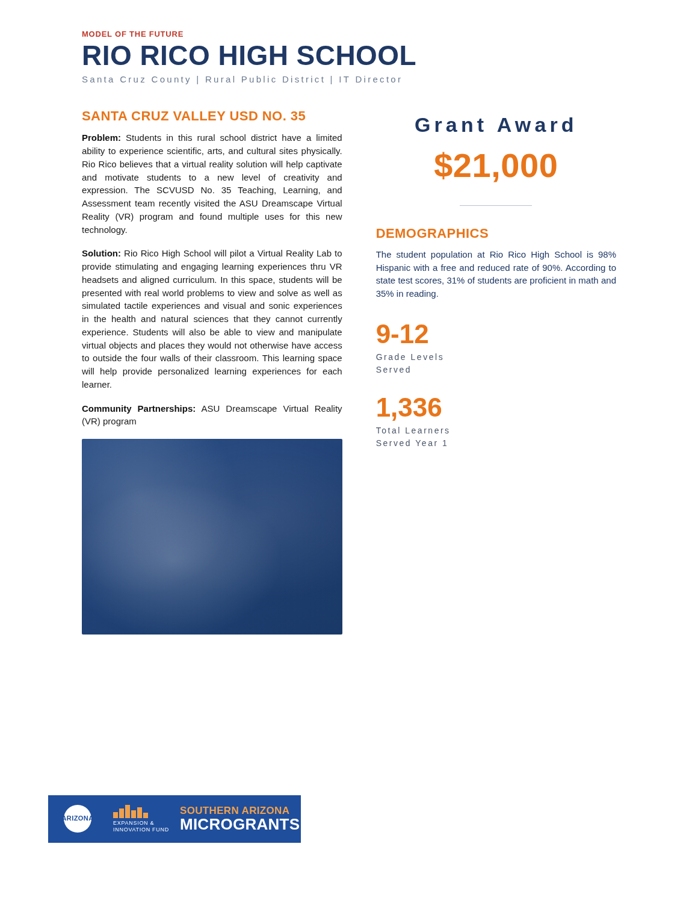Model of the Future
RIO RICO HIGH SCHOOL
Santa Cruz County | Rural Public District | IT Director
SANTA CRUZ VALLEY USD NO. 35
Problem: Students in this rural school district have a limited ability to experience scientific, arts, and cultural sites physically. Rio Rico believes that a virtual reality solution will help captivate and motivate students to a new level of creativity and expression. The SCVUSD No. 35 Teaching, Learning, and Assessment team recently visited the ASU Dreamscape Virtual Reality (VR) program and found multiple uses for this new technology.
Solution: Rio Rico High School will pilot a Virtual Reality Lab to provide stimulating and engaging learning experiences thru VR headsets and aligned curriculum. In this space, students will be presented with real world problems to view and solve as well as simulated tactile experiences and visual and sonic experiences in the health and natural sciences that they cannot currently experience. Students will also be able to view and manipulate virtual objects and places they would not otherwise have access to outside the four walls of their classroom. This learning space will help provide personalized learning experiences for each learner.
Community Partnerships: ASU Dreamscape Virtual Reality (VR) program
Students collaborating around a table with a laptop and tablet outdoors.
Grant Award
$21,000
DEMOGRAPHICS
The student population at Rio Rico High School is 98% Hispanic with a free and reduced rate of 90%. According to state test scores, 31% of students are proficient in math and 35% in reading.
9-12
Grade Levels
Served
1,336
Total Learners
Served Year 1
ARIZONA
Expansion &
Innovation Fund
SOUTHERN ARIZONA MICROGRANTS